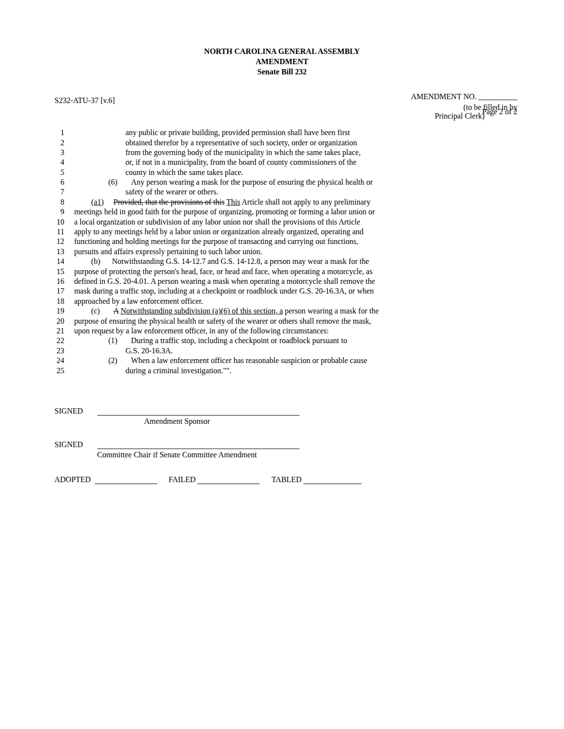NORTH CAROLINA GENERAL ASSEMBLY
AMENDMENT
Senate Bill 232
AMENDMENT NO. __________
(to be filled in by
Principal Clerk)
S232-ATU-37 [v.6]
Page 2 of 2
| 1 | any public or private building, provided permission shall have been first |
| 2 | obtained therefor by a representative of such society, order or organization |
| 3 | from the governing body of the municipality in which the same takes place, |
| 4 | or, if not in a municipality, from the board of county commissioners of the |
| 5 | county in which the same takes place. |
| 6 | (6) Any person wearing a mask for the purpose of ensuring the physical health or |
| 7 | safety of the wearer or others. |
| 8 | (a1) Provided, that the provisions of this This Article shall not apply to any preliminary |
| 9 | meetings held in good faith for the purpose of organizing, promoting or forming a labor union or |
| 10 | a local organization or subdivision of any labor union nor shall the provisions of this Article |
| 11 | apply to any meetings held by a labor union or organization already organized, operating and |
| 12 | functioning and holding meetings for the purpose of transacting and carrying out functions, |
| 13 | pursuits and affairs expressly pertaining to such labor union. |
| 14 | (b) Notwithstanding G.S. 14-12.7 and G.S. 14-12.8, a person may wear a mask for the |
| 15 | purpose of protecting the person's head, face, or head and face, when operating a motorcycle, as |
| 16 | defined in G.S. 20-4.01. A person wearing a mask when operating a motorcycle shall remove the |
| 17 | mask during a traffic stop, including at a checkpoint or roadblock under G.S. 20-16.3A, or when |
| 18 | approached by a law enforcement officer. |
| 19 | (c) A Notwithstanding subdivision (a)(6) of this section, a person wearing a mask for the |
| 20 | purpose of ensuring the physical health or safety of the wearer or others shall remove the mask, |
| 21 | upon request by a law enforcement officer, in any of the following circumstances: |
| 22 | (1) During a traffic stop, including a checkpoint or roadblock pursuant to |
| 23 | G.S. 20-16.3A. |
| 24 | (2) When a law enforcement officer has reasonable suspicion or probable cause |
| 25 | during a criminal investigation."". |
SIGNED
Amendment Sponsor
SIGNED
Committee Chair if Senate Committee Amendment
ADOPTED FAILED TABLED